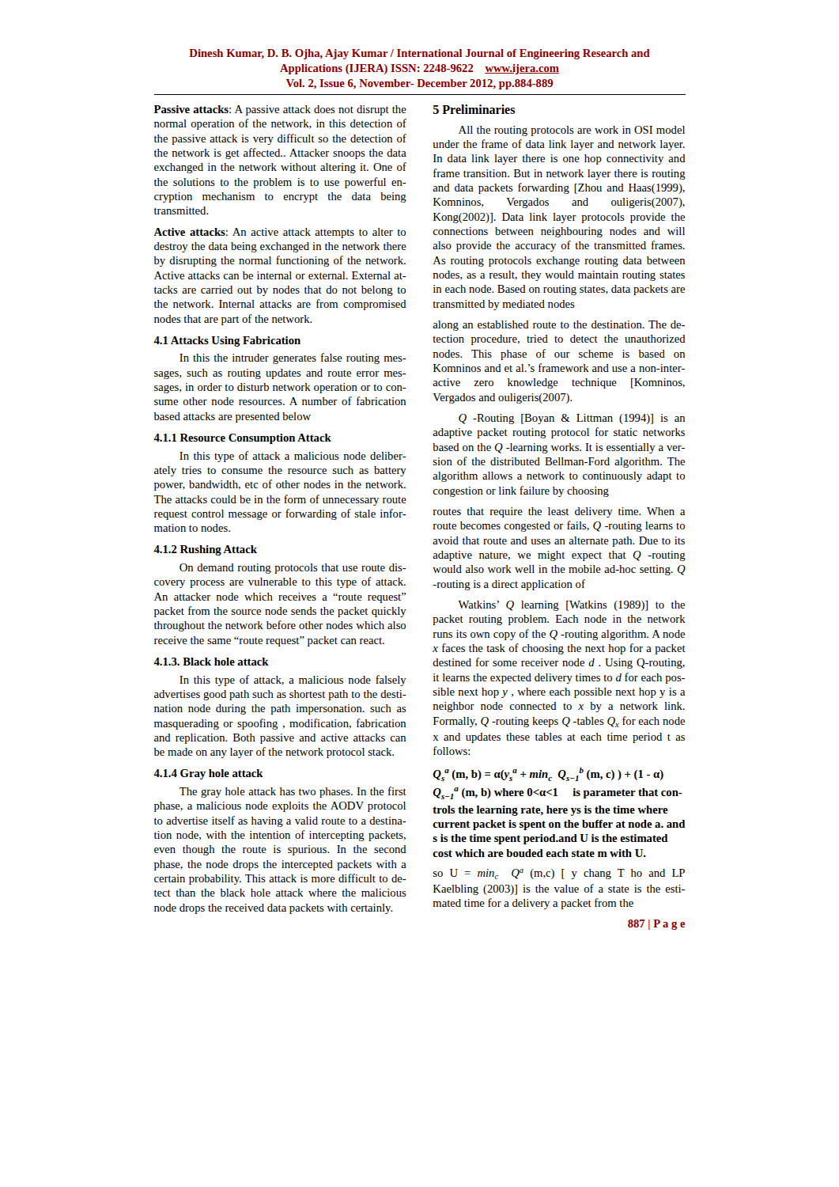Dinesh Kumar, D. B. Ojha, Ajay Kumar / International Journal of Engineering Research and Applications (IJERA) ISSN: 2248-9622 www.ijera.com Vol. 2, Issue 6, November- December 2012, pp.884-889
Passive attacks: A passive attack does not disrupt the normal operation of the network, in this detection of the passive attack is very difficult so the detection of the network is get affected.. Attacker snoops the data exchanged in the network without altering it. One of the solutions to the problem is to use powerful encryption mechanism to encrypt the data being transmitted.
Active attacks: An active attack attempts to alter to destroy the data being exchanged in the network there by disrupting the normal functioning of the network. Active attacks can be internal or external. External attacks are carried out by nodes that do not belong to the network. Internal attacks are from compromised nodes that are part of the network.
4.1 Attacks Using Fabrication
In this the intruder generates false routing messages, such as routing updates and route error messages, in order to disturb network operation or to consume other node resources. A number of fabrication based attacks are presented below
4.1.1 Resource Consumption Attack
In this type of attack a malicious node deliberately tries to consume the resource such as battery power, bandwidth, etc of other nodes in the network. The attacks could be in the form of unnecessary route request control message or forwarding of stale information to nodes.
4.1.2 Rushing Attack
On demand routing protocols that use route discovery process are vulnerable to this type of attack. An attacker node which receives a “route request” packet from the source node sends the packet quickly throughout the network before other nodes which also receive the same “route request” packet can react.
4.1.3. Black hole attack
In this type of attack, a malicious node falsely advertises good path such as shortest path to the destination node during the path impersonation. such as masquerading or spoofing , modification, fabrication and replication. Both passive and active attacks can be made on any layer of the network protocol stack.
4.1.4 Gray hole attack
The gray hole attack has two phases. In the first phase, a malicious node exploits the AODV protocol to advertise itself as having a valid route to a destination node, with the intention of intercepting packets, even though the route is spurious. In the second phase, the node drops the intercepted packets with a certain probability. This attack is more difficult to detect than the black hole attack where the malicious node drops the received data packets with certainly.
5 Preliminaries
All the routing protocols are work in OSI model under the frame of data link layer and network layer. In data link layer there is one hop connectivity and frame transition. But in network layer there is routing and data packets forwarding [Zhou and Haas(1999), Komninos, Vergados and ouligeris(2007), Kong(2002)]. Data link layer protocols provide the connections between neighbouring nodes and will also provide the accuracy of the transmitted frames. As routing protocols exchange routing data between nodes, as a result, they would maintain routing states in each node. Based on routing states, data packets are transmitted by mediated nodes
along an established route to the destination. The detection procedure, tried to detect the unauthorized nodes. This phase of our scheme is based on Komninos and et al.’s framework and use a non-interactive zero knowledge technique [Komninos, Vergados and ouligeris(2007).
Q -Routing [Boyan & Littman (1994)] is an adaptive packet routing protocol for static networks based on the Q -learning works. It is essentially a version of the distributed Bellman-Ford algorithm. The algorithm allows a network to continuously adapt to congestion or link failure by choosing
routes that require the least delivery time. When a route becomes congested or fails, Q -routing learns to avoid that route and uses an alternate path. Due to its adaptive nature, we might expect that Q -routing would also work well in the mobile ad-hoc setting. Q -routing is a direct application of
Watkins’ Q learning [Watkins (1989)] to the packet routing problem. Each node in the network runs its own copy of the Q -routing algorithm. A node x faces the task of choosing the next hop for a packet destined for some receiver node d . Using Q-routing, it learns the expected delivery times to d for each possible next hop y , where each possible next hop y is a neighbor node connected to x by a network link. Formally, Q -routing keeps Q -tables Qx for each node x and updates these tables at each time period t as follows:
Qsa (m, b) = α(ysa + minc Qs−1 b (m, c) ) + (1 - α) Qs−1 a (m, b) where 0<α<1 is parameter that controls the learning rate, here ys is the time where current packet is spent on the buffer at node a. and s is the time spent period.and U is the estimated cost which are bouded each state m with U.
so U = minc Qa (m,c) [ y chang T ho and LP Kaelbling (2003)] is the value of a state is the estimated time for a delivery a packet from the
887 | P a g e